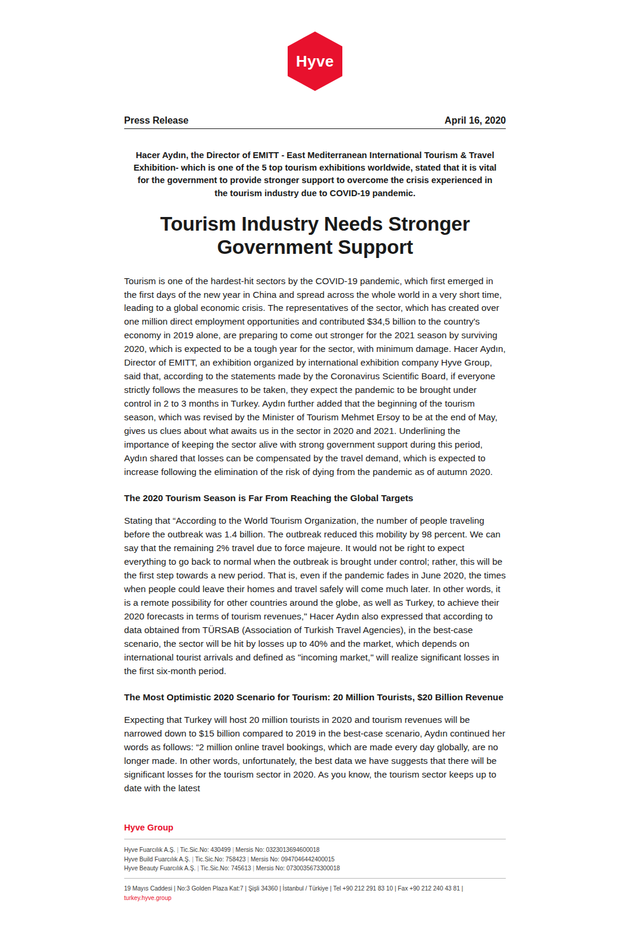Hyve
Press Release
April 16, 2020
Hacer Aydın, the Director of EMITT - East Mediterranean International Tourism & Travel Exhibition- which is one of the 5 top tourism exhibitions worldwide, stated that it is vital for the government to provide stronger support to overcome the crisis experienced in the tourism industry due to COVID-19 pandemic.
Tourism Industry Needs Stronger Government Support
Tourism is one of the hardest-hit sectors by the COVID-19 pandemic, which first emerged in the first days of the new year in China and spread across the whole world in a very short time, leading to a global economic crisis. The representatives of the sector, which has created over one million direct employment opportunities and contributed $34,5 billion to the country's economy in 2019 alone, are preparing to come out stronger for the 2021 season by surviving 2020, which is expected to be a tough year for the sector, with minimum damage. Hacer Aydın, Director of EMITT, an exhibition organized by international exhibition company Hyve Group, said that, according to the statements made by the Coronavirus Scientific Board, if everyone strictly follows the measures to be taken, they expect the pandemic to be brought under control in 2 to 3 months in Turkey. Aydın further added that the beginning of the tourism season, which was revised by the Minister of Tourism Mehmet Ersoy to be at the end of May, gives us clues about what awaits us in the sector in 2020 and 2021. Underlining the importance of keeping the sector alive with strong government support during this period, Aydın shared that losses can be compensated by the travel demand, which is expected to increase following the elimination of the risk of dying from the pandemic as of autumn 2020.
The 2020 Tourism Season is Far From Reaching the Global Targets
Stating that “According to the World Tourism Organization, the number of people traveling before the outbreak was 1.4 billion. The outbreak reduced this mobility by 98 percent. We can say that the remaining 2% travel due to force majeure. It would not be right to expect everything to go back to normal when the outbreak is brought under control; rather, this will be the first step towards a new period. That is, even if the pandemic fades in June 2020, the times when people could leave their homes and travel safely will come much later. In other words, it is a remote possibility for other countries around the globe, as well as Turkey, to achieve their 2020 forecasts in terms of tourism revenues," Hacer Aydın also expressed that according to data obtained from TÜRSAB (Association of Turkish Travel Agencies), in the best-case scenario, the sector will be hit by losses up to 40% and the market, which depends on international tourist arrivals and defined as "incoming market," will realize significant losses in the first six-month period.
The Most Optimistic 2020 Scenario for Tourism: 20 Million Tourists, $20 Billion Revenue
Expecting that Turkey will host 20 million tourists in 2020 and tourism revenues will be narrowed down to $15 billion compared to 2019 in the best-case scenario, Aydın continued her words as follows: “2 million online travel bookings, which are made every day globally, are no longer made. In other words, unfortunately, the best data we have suggests that there will be significant losses for the tourism sector in 2020. As you know, the tourism sector keeps up to date with the latest
Hyve Group
Hyve Fuarcılık A.Ş. | Tic.Sic.No: 430499 | Mersis No: 0323013694600018
Hyve Build Fuarcılık A.Ş. | Tic.Sic.No: 758423 | Mersis No: 0947046442400015
Hyve Beauty Fuarcılık A.Ş. | Tic.Sic.No: 745613 | Mersis No: 0730035673300018
19 Mayıs Caddesi | No:3 Golden Plaza Kat:7 | Şişli 34360 | İstanbul / Türkiye | Tel +90 212 291 83 10 | Fax +90 212 240 43 81 | turkey.hyve.group